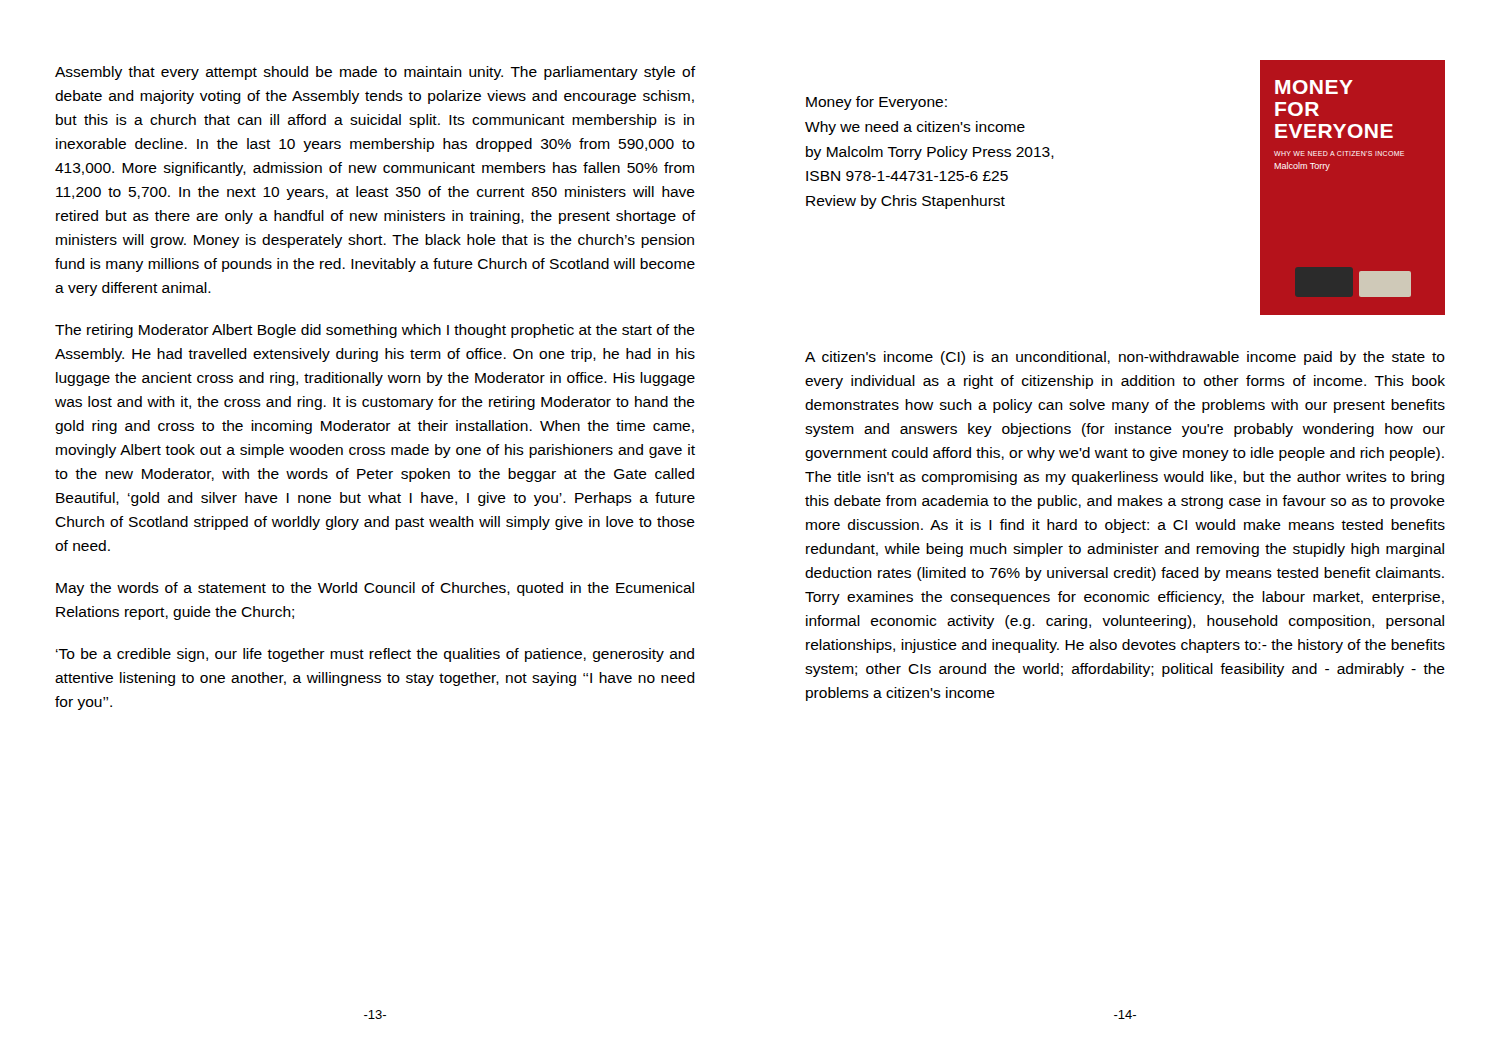Assembly that every attempt should be made to maintain unity. The parliamentary style of debate and majority voting of the Assembly tends to polarize views and encourage schism, but this is a church that can ill afford a suicidal split. Its communicant membership is in inexorable decline. In the last 10 years membership has dropped 30% from 590,000 to 413,000. More significantly, admission of new communicant members has fallen 50% from 11,200 to 5,700. In the next 10 years, at least 350 of the current 850 ministers will have retired but as there are only a handful of new ministers in training, the present shortage of ministers will grow. Money is desperately short. The black hole that is the church’s pension fund is many millions of pounds in the red. Inevitably a future Church of Scotland will become a very different animal.
The retiring Moderator Albert Bogle did something which I thought prophetic at the start of the Assembly. He had travelled extensively during his term of office. On one trip, he had in his luggage the ancient cross and ring, traditionally worn by the Moderator in office. His luggage was lost and with it, the cross and ring. It is customary for the retiring Moderator to hand the gold ring and cross to the incoming Moderator at their installation. When the time came, movingly Albert took out a simple wooden cross made by one of his parishioners and gave it to the new Moderator, with the words of Peter spoken to the beggar at the Gate called Beautiful, ‘gold and silver have I none but what I have, I give to you’. Perhaps a future Church of Scotland stripped of worldly glory and past wealth will simply give in love to those of need.
May the words of a statement to the World Council of Churches, quoted in the Ecumenical Relations report, guide the Church;
‘To be a credible sign, our life together must reflect the qualities of patience, generosity and attentive listening to one another, a willingness to stay together, not saying ‘‘I have no need for you’’.
-13-
Money for Everyone:
Why we need a citizen's income
by Malcolm Torry Policy Press 2013,
ISBN 978-1-44731-125-6 £25
Review by Chris Stapenhurst
MONEY
FOR
EVERYONE
WHY WE NEED A CITIZEN'S INCOME
Malcolm Torry
A citizen's income (CI) is an unconditional, non-withdrawable income paid by the state to every individual as a right of citizenship in addition to other forms of income. This book demonstrates how such a policy can solve many of the problems with our present benefits system and answers key objections (for instance you're probably wondering how our government could afford this, or why we'd want to give money to idle people and rich people). The title isn't as compromising as my quakerliness would like, but the author writes to bring this debate from academia to the public, and makes a strong case in favour so as to provoke more discussion. As it is I find it hard to object: a CI would make means tested benefits redundant, while being much simpler to administer and removing the stupidly high marginal deduction rates (limited to 76% by universal credit) faced by means tested benefit claimants. Torry examines the consequences for economic efficiency, the labour market, enterprise, informal economic activity (e.g. caring, volunteering), household composition, personal relationships, injustice and inequality. He also devotes chapters to:- the history of the benefits system; other CIs around the world; affordability; political feasibility and - admirably - the problems a citizen's income
-14-